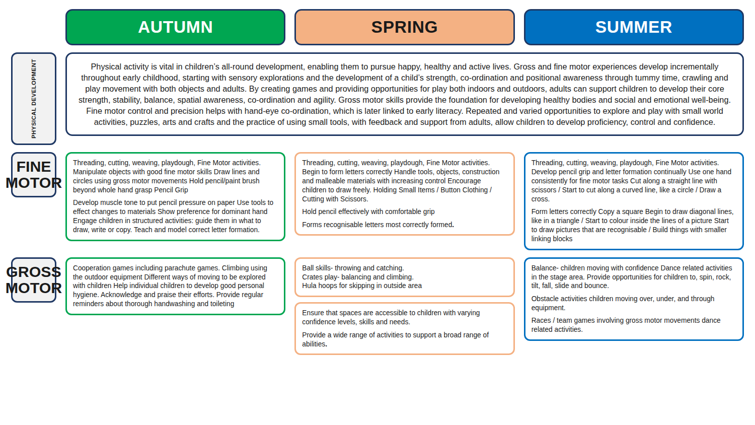AUTUMN
SPRING
SUMMER
PHYSICAL DEVELOPMENT
Physical activity is vital in children’s all-round development, enabling them to pursue happy, healthy and active lives. Gross and fine motor experiences develop incrementally throughout early childhood, starting with sensory explorations and the development of a child’s strength, co-ordination and positional awareness through tummy time, crawling and play movement with both objects and adults. By creating games and providing opportunities for play both indoors and outdoors, adults can support children to develop their core strength, stability, balance, spatial awareness, co-ordination and agility. Gross motor skills provide the foundation for developing healthy bodies and social and emotional well-being. Fine motor control and precision helps with hand-eye co-ordination, which is later linked to early literacy. Repeated and varied opportunities to explore and play with small world activities, puzzles, arts and crafts and the practice of using small tools, with feedback and support from adults, allow children to develop proficiency, control and confidence.
FINE
MOTOR
Threading, cutting, weaving, playdough, Fine Motor activities. Manipulate objects with good fine motor skills Draw lines and circles using gross motor movements Hold pencil/paint brush beyond whole hand grasp Pencil Grip
Develop muscle tone to put pencil pressure on paper Use tools to effect changes to materials Show preference for dominant hand Engage children in structured activities: guide them in what to draw, write or copy. Teach and model correct letter formation.
Threading, cutting, weaving, playdough, Fine Motor activities. Begin to form letters correctly Handle tools, objects, construction and malleable materials with increasing control Encourage children to draw freely. Holding Small Items / Button Clothing / Cutting with Scissors.
Hold pencil effectively with comfortable grip
Forms recognisable letters most correctly formed.
Threading, cutting, weaving, playdough, Fine Motor activities. Develop pencil grip and letter formation continually Use one hand consistently for fine motor tasks Cut along a straight line with scissors / Start to cut along a curved line, like a circle / Draw a cross.
Form letters correctly Copy a square Begin to draw diagonal lines, like in a triangle / Start to colour inside the lines of a picture Start to draw pictures that are recognisable / Build things with smaller linking blocks
GROSS
MOTOR
Cooperation games including parachute games. Climbing using the outdoor equipment Different ways of moving to be explored with children Help individual children to develop good personal hygiene. Acknowledge and praise their efforts. Provide regular reminders about thorough handwashing and toileting
Ball skills- throwing and catching.
Crates play- balancing and climbing.
Hula hoops for skipping in outside area
Ensure that spaces are accessible to children with varying confidence levels, skills and needs.
Provide a wide range of activities to support a broad range of abilities.
Balance- children moving with confidence Dance related activities in the stage area. Provide opportunities for children to, spin, rock, tilt, fall, slide and bounce.
Obstacle activities children moving over, under, and through equipment.
Races / team games involving gross motor movements dance related activities.